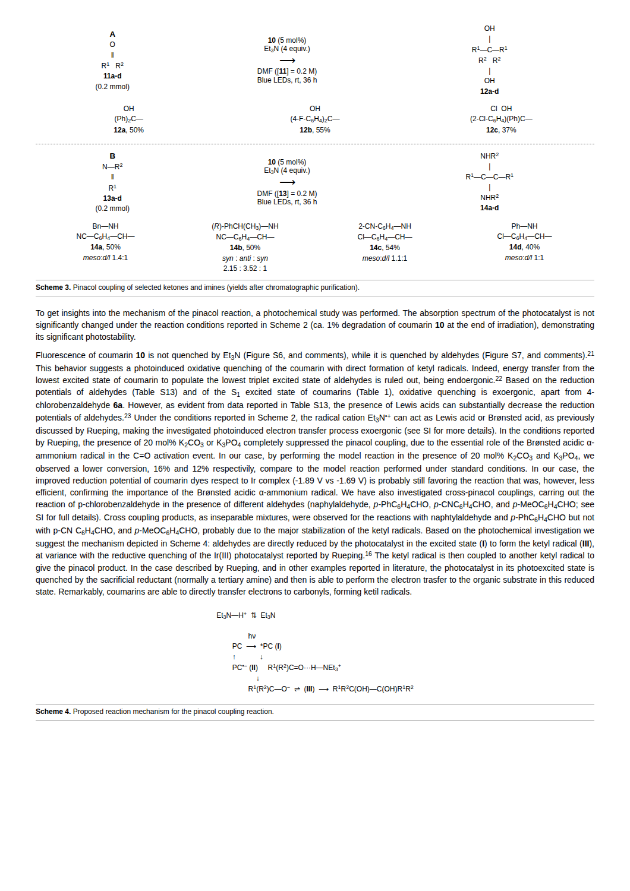A
O
‖
R1 R2
11a-d
(0.2 mmol)
10 (5 mol%)
Et3N (4 equiv.) ⟶ DMF ([11] = 0.2 M)
Blue LEDs, rt, 36 h
OH
|
R1—C—R1
R2 R2
|
OH
12a-d
| OH (Ph) 2 C— 12a , 50% | OH (4-F-C 6 H 4 ) 2 C— 12b , 55% | Cl OH (2-Cl-C 6 H 4 )(Ph)C— 12c , 37% |
B
N—R2
‖
R1
13a-d
(0.2 mmol)
10 (5 mol%)
Et3N (4 equiv.) ⟶ DMF ([13] = 0.2 M)
Blue LEDs, rt, 36 h
NHR2
|
R1—C—C—R1
|
NHR2
14a-d
| Bn—NH NC—C 6 H 4 —CH— 14a , 50% meso : d/l 1.4:1 | ( R )-PhCH(CH 3 )—NH NC—C 6 H 4 —CH— 14b , 50% syn : anti : syn 2.15 : 3.52 : 1 | 2-CN-C 6 H 4 —NH Cl—C 6 H 4 —CH— 14c , 54% meso : d/l 1.1:1 | Ph—NH Cl—C 6 H 4 —CH— 14d , 40% meso : d/l 1:1 |
Scheme 3. Pinacol coupling of selected ketones and imines (yields after chromatographic purification).
To get insights into the mechanism of the pinacol reaction, a photochemical study was performed. The absorption spectrum of the photocatalyst is not significantly changed under the reaction conditions reported in Scheme 2 (ca. 1% degradation of coumarin 10 at the end of irradiation), demonstrating its significant photostability.
Fluorescence of coumarin 10 is not quenched by Et3N (Figure S6, and comments), while it is quenched by aldehydes (Figure S7, and comments).21 This behavior suggests a photoinduced oxidative quenching of the coumarin with direct formation of ketyl radicals. Indeed, energy transfer from the lowest excited state of coumarin to populate the lowest triplet excited state of aldehydes is ruled out, being endoergonic.22 Based on the reduction potentials of aldehydes (Table S13) and of the S1 excited state of coumarins (Table 1), oxidative quenching is exoergonic, apart from 4-chlorobenzaldehyde 6a. However, as evident from data reported in Table S13, the presence of Lewis acids can substantially decrease the reduction potentials of aldehydes.23 Under the conditions reported in Scheme 2, the radical cation Et3N•+ can act as Lewis acid or Brønsted acid, as previously discussed by Rueping, making the investigated photoinduced electron transfer process exoergonic (see SI for more details). In the conditions reported by Rueping, the presence of 20 mol% K2CO3 or K3PO4 completely suppressed the pinacol coupling, due to the essential role of the Brønsted acidic α-ammonium radical in the C=O activation event. In our case, by performing the model reaction in the presence of 20 mol% K2CO3 and K3PO4, we observed a lower conversion, 16% and 12% respectivily, compare to the model reaction performed under standard conditions. In our case, the improved reduction potential of coumarin dyes respect to Ir complex (-1.89 V vs -1.69 V) is probably still favoring the reaction that was, however, less efficient, confirming the importance of the Brønsted acidic α-ammonium radical. We have also investigated cross-pinacol couplings, carring out the reaction of p-chlorobenzaldehyde in the presence of different aldehydes (naphylaldehyde, p-PhC6H4CHO, p-CNC6H4CHO, and p-MeOC6H4CHO; see SI for full details). Cross coupling products, as inseparable mixtures, were observed for the reactions with naphtylaldehyde and p-PhC6H4CHO but not with p-CN C6H4CHO, and p-MeOC6H4CHO, probably due to the major stabilization of the ketyl radicals. Based on the photochemical investigation we suggest the mechanism depicted in Scheme 4: aldehydes are directly reduced by the photocatalyst in the excited state (I) to form the ketyl radical (III), at variance with the reductive quenching of the Ir(III) photocatalyst reported by Rueping.16 The ketyl radical is then coupled to another ketyl radical to give the pinacol product. In the case described by Rueping, and in other examples reported in literature, the photocatalyst in its photoexcited state is quenched by the sacrificial reductant (normally a tertiary amine) and then is able to perform the electron trasfer to the organic substrate in this reduced state. Remarkably, coumarins are able to directly transfer electrons to carbonyls, forming ketil radicals.
Et3N—H+ ⇅ Et3N
hν
PC ⟶ *PC (I)
↑ ↓
PC•− (II) R1(R2)C=O···H—NEt3+
↓
R1(R2)C—O− ⇌ (III) ⟶ R1R2C(OH)—C(OH)R1R2
Scheme 4. Proposed reaction mechanism for the pinacol coupling reaction.